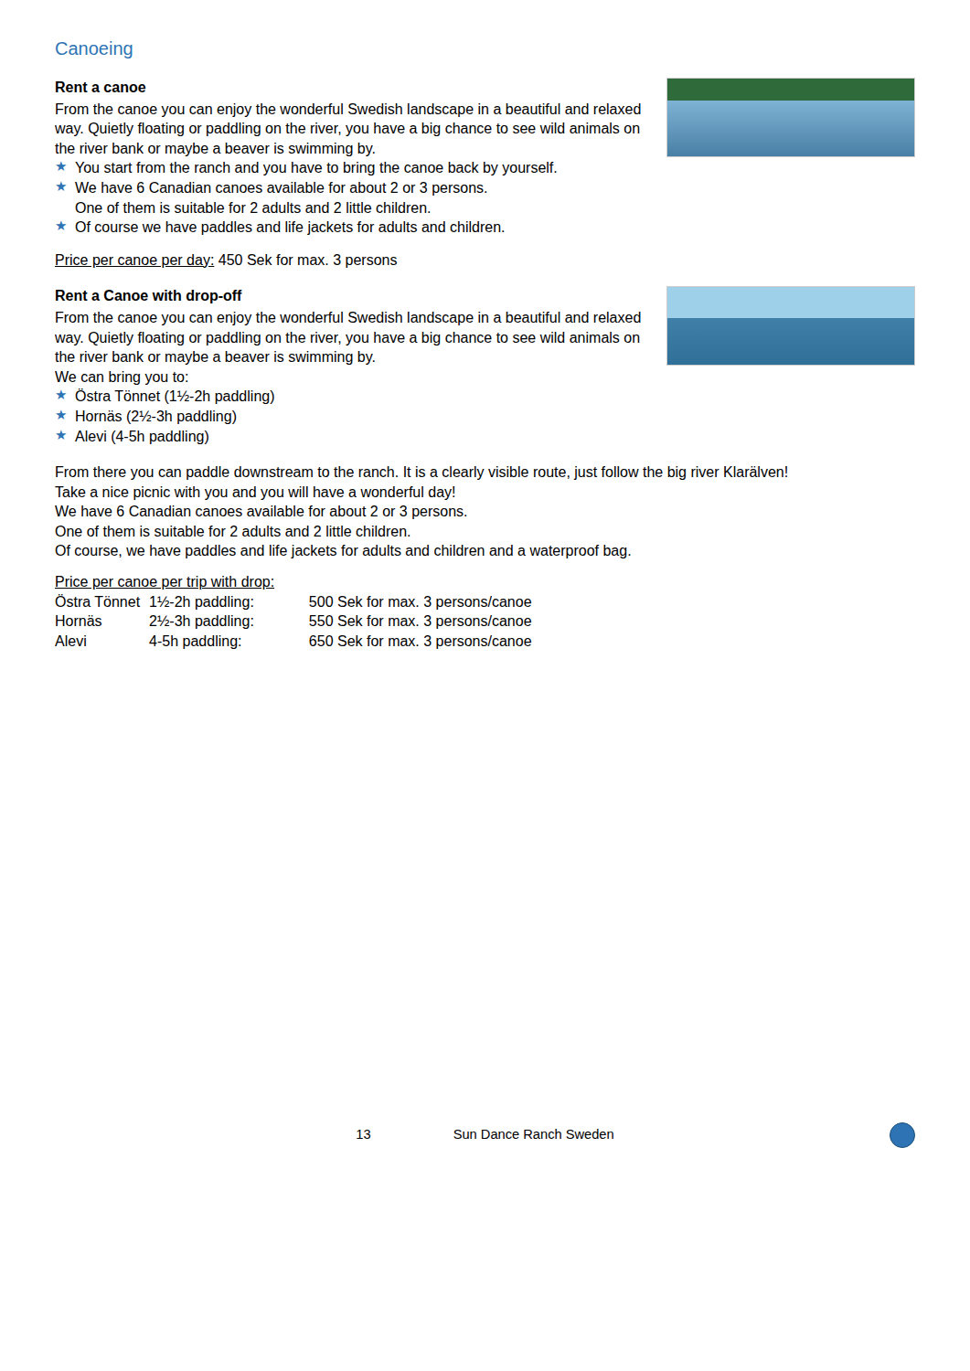Canoeing
Rent a canoe
From the canoe you can enjoy the wonderful Swedish landscape in a beautiful and relaxed way. Quietly floating or paddling on the river, you have a big chance to see wild animals on the river bank or maybe a beaver is swimming by.
You start from the ranch and you have to bring the canoe back by yourself.
We have 6 Canadian canoes available for about 2 or 3 persons.
One of them is suitable for 2 adults and 2 little children.
Of course we have paddles and life jackets for adults and children.
Price per canoe per day: 450 Sek for max. 3 persons
Rent a Canoe with drop-off
From the canoe you can enjoy the wonderful Swedish landscape in a beautiful and relaxed way. Quietly floating or paddling on the river, you have a big chance to see wild animals on the river bank or maybe a beaver is swimming by.
We can bring you to:
Östra Tönnet (1½-2h paddling)
Hornäs (2½-3h paddling)
Alevi (4-5h paddling)
From there you can paddle downstream to the ranch. It is a clearly visible route, just follow the big river Klarälven!
Take a nice picnic with you and you will have a wonderful day!
We have 6 Canadian canoes available for about 2 or 3 persons.
One of them is suitable for 2 adults and 2 little children.
Of course, we have paddles and life jackets for adults and children and a waterproof bag.
Price per canoe per trip with drop:
| Östra Tönnet | 1½-2h paddling: | 500 Sek for max. 3 persons/canoe |
| Hornäs | 2½-3h paddling: | 550 Sek for max. 3 persons/canoe |
| Alevi | 4-5h paddling: | 650 Sek for max. 3 persons/canoe |
13 Sun Dance Ranch Sweden